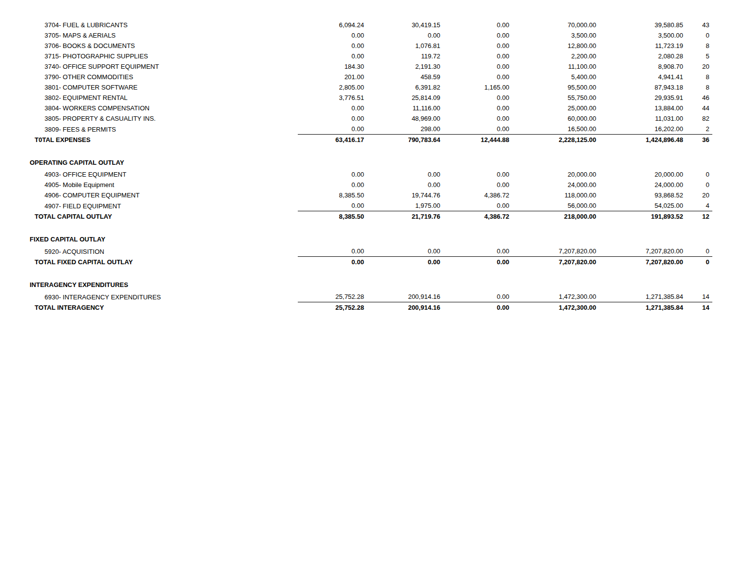| 3704- FUEL & LUBRICANTS | 6,094.24 | 30,419.15 | 0.00 | 70,000.00 | 39,580.85 | 43 |
| 3705- MAPS & AERIALS | 0.00 | 0.00 | 0.00 | 3,500.00 | 3,500.00 | 0 |
| 3706- BOOKS & DOCUMENTS | 0.00 | 1,076.81 | 0.00 | 12,800.00 | 11,723.19 | 8 |
| 3715- PHOTOGRAPHIC SUPPLIES | 0.00 | 119.72 | 0.00 | 2,200.00 | 2,080.28 | 5 |
| 3740- OFFICE SUPPORT EQUIPMENT | 184.30 | 2,191.30 | 0.00 | 11,100.00 | 8,908.70 | 20 |
| 3790- OTHER COMMODITIES | 201.00 | 458.59 | 0.00 | 5,400.00 | 4,941.41 | 8 |
| 3801- COMPUTER SOFTWARE | 2,805.00 | 6,391.82 | 1,165.00 | 95,500.00 | 87,943.18 | 8 |
| 3802- EQUIPMENT RENTAL | 3,776.51 | 25,814.09 | 0.00 | 55,750.00 | 29,935.91 | 46 |
| 3804- WORKERS COMPENSATION | 0.00 | 11,116.00 | 0.00 | 25,000.00 | 13,884.00 | 44 |
| 3805- PROPERTY & CASUALITY INS. | 0.00 | 48,969.00 | 0.00 | 60,000.00 | 11,031.00 | 82 |
| 3809- FEES & PERMITS | 0.00 | 298.00 | 0.00 | 16,500.00 | 16,202.00 | 2 |
| T0TAL EXPENSES | 63,416.17 | 790,783.64 | 12,444.88 | 2,228,125.00 | 1,424,896.48 | 36 |
| OPERATING CAPITAL OUTLAY |
| 4903- OFFICE EQUIPMENT | 0.00 | 0.00 | 0.00 | 20,000.00 | 20,000.00 | 0 |
| 4905- Mobile Equipment | 0.00 | 0.00 | 0.00 | 24,000.00 | 24,000.00 | 0 |
| 4906- COMPUTER EQUIPMENT | 8,385.50 | 19,744.76 | 4,386.72 | 118,000.00 | 93,868.52 | 20 |
| 4907- FIELD EQUIPMENT | 0.00 | 1,975.00 | 0.00 | 56,000.00 | 54,025.00 | 4 |
| TOTAL CAPITAL OUTLAY | 8,385.50 | 21,719.76 | 4,386.72 | 218,000.00 | 191,893.52 | 12 |
| FIXED CAPITAL OUTLAY |
| 5920- ACQUISITION | 0.00 | 0.00 | 0.00 | 7,207,820.00 | 7,207,820.00 | 0 |
| TOTAL FIXED CAPITAL OUTLAY | 0.00 | 0.00 | 0.00 | 7,207,820.00 | 7,207,820.00 | 0 |
| INTERAGENCY EXPENDITURES |
| 6930- INTERAGENCY EXPENDITURES | 25,752.28 | 200,914.16 | 0.00 | 1,472,300.00 | 1,271,385.84 | 14 |
| TOTAL INTERAGENCY | 25,752.28 | 200,914.16 | 0.00 | 1,472,300.00 | 1,271,385.84 | 14 |